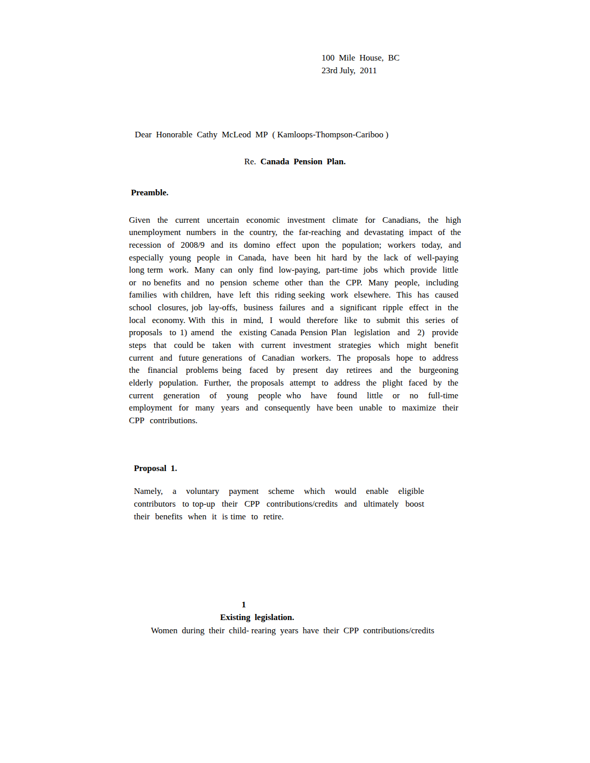100 Mile House, BC
23rd July, 2011
Dear Honorable Cathy McLeod MP ( Kamloops-Thompson-Cariboo )
Re. Canada Pension Plan.
Preamble.
Given the current uncertain economic investment climate for Canadians, the high unemployment numbers in the country, the far-reaching and devastating impact of the recession of 2008/9 and its domino effect upon the population; workers today, and especially young people in Canada, have been hit hard by the lack of well-paying long term work. Many can only find low-paying, part-time jobs which provide little or no benefits and no pension scheme other than the CPP. Many people, including families with children, have left this riding seeking work elsewhere. This has caused school closures, job lay-offs, business failures and a significant ripple effect in the local economy. With this in mind, I would therefore like to submit this series of proposals to 1) amend the existing Canada Pension Plan legislation and 2) provide steps that could be taken with current investment strategies which might benefit current and future generations of Canadian workers. The proposals hope to address the financial problems being faced by present day retirees and the burgeoning elderly population. Further, the proposals attempt to address the plight faced by the current generation of young people who have found little or no full-time employment for many years and consequently have been unable to maximize their CPP contributions.
Proposal 1.
Namely, a voluntary payment scheme which would enable eligible contributors to top-up their CPP contributions/credits and ultimately boost their benefits when it is time to retire.
1
Existing legislation.
Women during their child- rearing years have their CPP contributions/credits